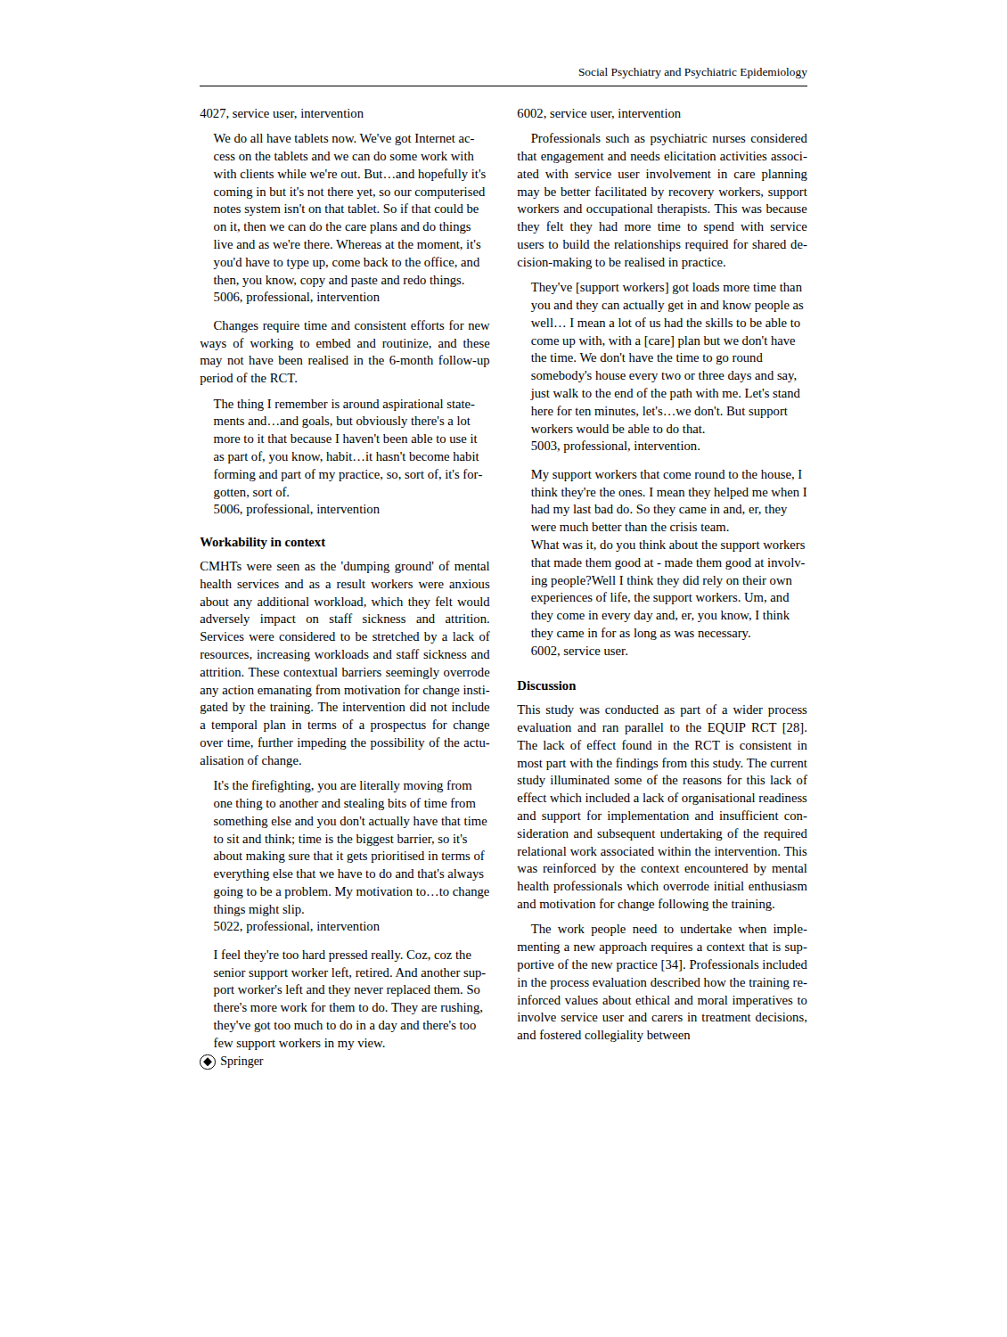Social Psychiatry and Psychiatric Epidemiology
4027, service user, intervention
We do all have tablets now. We've got Internet access on the tablets and we can do some work with with clients while we're out. But…and hopefully it's coming in but it's not there yet, so our computerised notes system isn't on that tablet. So if that could be on it, then we can do the care plans and do things live and as we're there. Whereas at the moment, it's you'd have to type up, come back to the office, and then, you know, copy and paste and redo things.
5006, professional, intervention
Changes require time and consistent efforts for new ways of working to embed and routinize, and these may not have been realised in the 6-month follow-up period of the RCT.
The thing I remember is around aspirational statements and…and goals, but obviously there's a lot more to it that because I haven't been able to use it as part of, you know, habit…it hasn't become habit forming and part of my practice, so, sort of, it's forgotten, sort of.
5006, professional, intervention
Workability in context
CMHTs were seen as the 'dumping ground' of mental health services and as a result workers were anxious about any additional workload, which they felt would adversely impact on staff sickness and attrition. Services were considered to be stretched by a lack of resources, increasing workloads and staff sickness and attrition. These contextual barriers seemingly overrode any action emanating from motivation for change instigated by the training. The intervention did not include a temporal plan in terms of a prospectus for change over time, further impeding the possibility of the actualisation of change.
It's the firefighting, you are literally moving from one thing to another and stealing bits of time from something else and you don't actually have that time to sit and think; time is the biggest barrier, so it's about making sure that it gets prioritised in terms of everything else that we have to do and that's always going to be a problem. My motivation to…to change things might slip.
5022, professional, intervention
I feel they're too hard pressed really. Coz, coz the senior support worker left, retired. And another support worker's left and they never replaced them. So there's more work for them to do. They are rushing, they've got too much to do in a day and there's too few support workers in my view.
6002, service user, intervention
Professionals such as psychiatric nurses considered that engagement and needs elicitation activities associated with service user involvement in care planning may be better facilitated by recovery workers, support workers and occupational therapists. This was because they felt they had more time to spend with service users to build the relationships required for shared decision-making to be realised in practice.
They've [support workers] got loads more time than you and they can actually get in and know people as well… I mean a lot of us had the skills to be able to come up with, with a [care] plan but we don't have the time. We don't have the time to go round somebody's house every two or three days and say, just walk to the end of the path with me. Let's stand here for ten minutes, let's…we don't. But support workers would be able to do that.
5003, professional, intervention.
My support workers that come round to the house, I think they're the ones. I mean they helped me when I had my last bad do. So they came in and, er, they were much better than the crisis team.
What was it, do you think about the support workers that made them good at - made them good at involving people?Well I think they did rely on their own experiences of life, the support workers. Um, and they come in every day and, er, you know, I think they came in for as long as was necessary.
6002, service user.
Discussion
This study was conducted as part of a wider process evaluation and ran parallel to the EQUIP RCT [28]. The lack of effect found in the RCT is consistent in most part with the findings from this study. The current study illuminated some of the reasons for this lack of effect which included a lack of organisational readiness and support for implementation and insufficient consideration and subsequent undertaking of the required relational work associated within the intervention. This was reinforced by the context encountered by mental health professionals which overrode initial enthusiasm and motivation for change following the training.
The work people need to undertake when implementing a new approach requires a context that is supportive of the new practice [34]. Professionals included in the process evaluation described how the training reinforced values about ethical and moral imperatives to involve service user and carers in treatment decisions, and fostered collegiality between
Springer